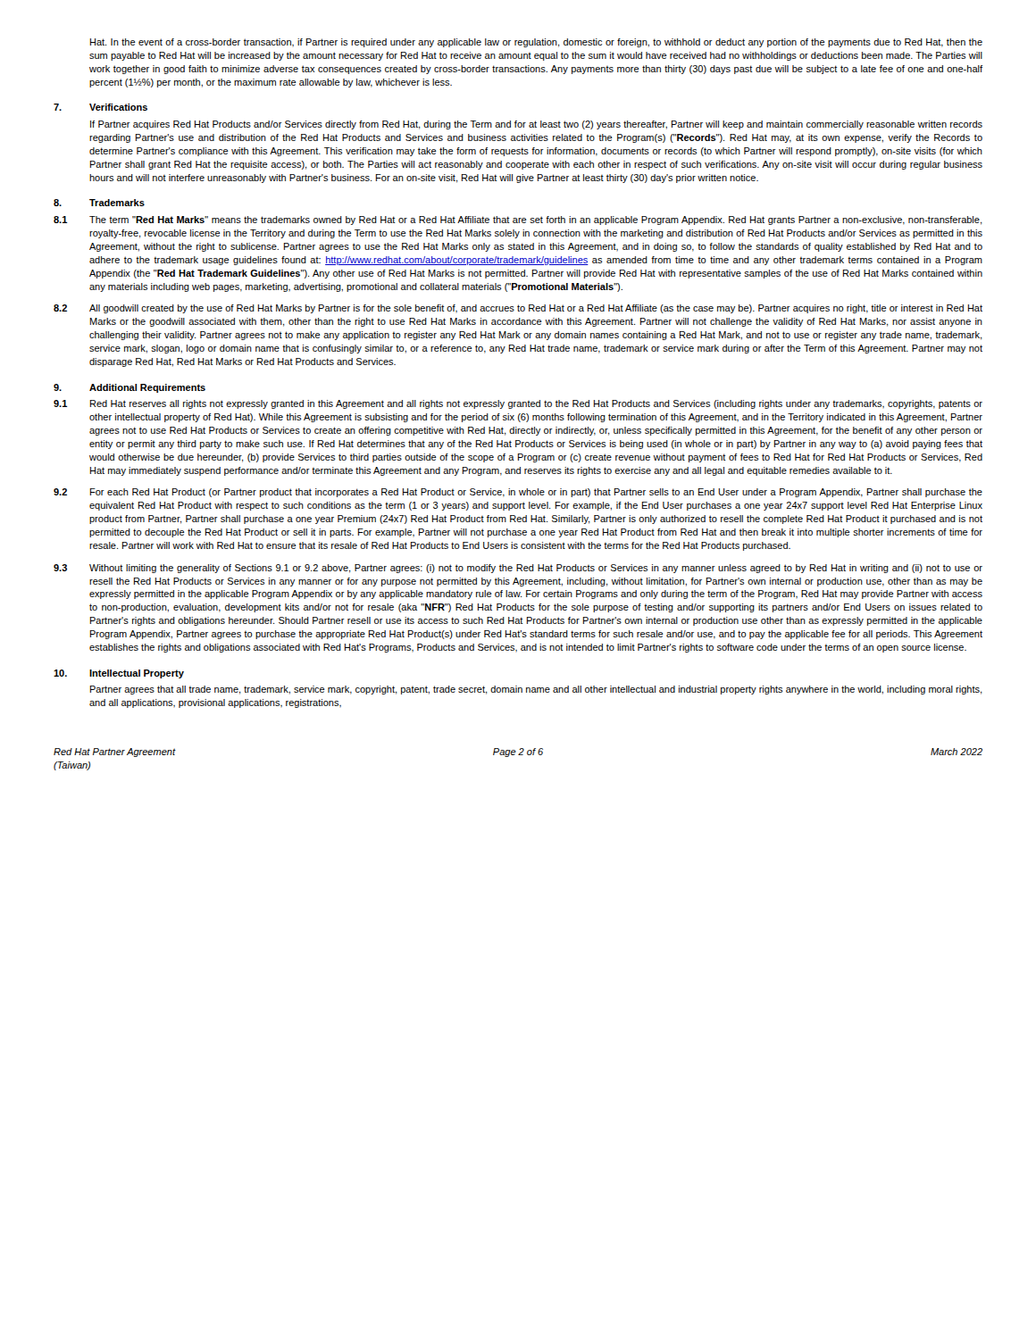Hat. In the event of a cross-border transaction, if Partner is required under any applicable law or regulation, domestic or foreign, to withhold or deduct any portion of the payments due to Red Hat, then the sum payable to Red Hat will be increased by the amount necessary for Red Hat to receive an amount equal to the sum it would have received had no withholdings or deductions been made. The Parties will work together in good faith to minimize adverse tax consequences created by cross-border transactions. Any payments more than thirty (30) days past due will be subject to a late fee of one and one-half percent (1½%) per month, or the maximum rate allowable by law, whichever is less.
7. Verifications
If Partner acquires Red Hat Products and/or Services directly from Red Hat, during the Term and for at least two (2) years thereafter, Partner will keep and maintain commercially reasonable written records regarding Partner's use and distribution of the Red Hat Products and Services and business activities related to the Program(s) ("Records"). Red Hat may, at its own expense, verify the Records to determine Partner's compliance with this Agreement. This verification may take the form of requests for information, documents or records (to which Partner will respond promptly), on-site visits (for which Partner shall grant Red Hat the requisite access), or both. The Parties will act reasonably and cooperate with each other in respect of such verifications. Any on-site visit will occur during regular business hours and will not interfere unreasonably with Partner's business. For an on-site visit, Red Hat will give Partner at least thirty (30) day's prior written notice.
8. Trademarks
8.1
The term "Red Hat Marks" means the trademarks owned by Red Hat or a Red Hat Affiliate that are set forth in an applicable Program Appendix. Red Hat grants Partner a non-exclusive, non-transferable, royalty-free, revocable license in the Territory and during the Term to use the Red Hat Marks solely in connection with the marketing and distribution of Red Hat Products and/or Services as permitted in this Agreement, without the right to sublicense. Partner agrees to use the Red Hat Marks only as stated in this Agreement, and in doing so, to follow the standards of quality established by Red Hat and to adhere to the trademark usage guidelines found at: http://www.redhat.com/about/corporate/trademark/guidelines as amended from time to time and any other trademark terms contained in a Program Appendix (the "Red Hat Trademark Guidelines"). Any other use of Red Hat Marks is not permitted. Partner will provide Red Hat with representative samples of the use of Red Hat Marks contained within any materials including web pages, marketing, advertising, promotional and collateral materials ("Promotional Materials").
8.2
All goodwill created by the use of Red Hat Marks by Partner is for the sole benefit of, and accrues to Red Hat or a Red Hat Affiliate (as the case may be). Partner acquires no right, title or interest in Red Hat Marks or the goodwill associated with them, other than the right to use Red Hat Marks in accordance with this Agreement. Partner will not challenge the validity of Red Hat Marks, nor assist anyone in challenging their validity. Partner agrees not to make any application to register any Red Hat Mark or any domain names containing a Red Hat Mark, and not to use or register any trade name, trademark, service mark, slogan, logo or domain name that is confusingly similar to, or a reference to, any Red Hat trade name, trademark or service mark during or after the Term of this Agreement. Partner may not disparage Red Hat, Red Hat Marks or Red Hat Products and Services.
9. Additional Requirements
9.1
Red Hat reserves all rights not expressly granted in this Agreement and all rights not expressly granted to the Red Hat Products and Services (including rights under any trademarks, copyrights, patents or other intellectual property of Red Hat). While this Agreement is subsisting and for the period of six (6) months following termination of this Agreement, and in the Territory indicated in this Agreement, Partner agrees not to use Red Hat Products or Services to create an offering competitive with Red Hat, directly or indirectly, or, unless specifically permitted in this Agreement, for the benefit of any other person or entity or permit any third party to make such use. If Red Hat determines that any of the Red Hat Products or Services is being used (in whole or in part) by Partner in any way to (a) avoid paying fees that would otherwise be due hereunder, (b) provide Services to third parties outside of the scope of a Program or (c) create revenue without payment of fees to Red Hat for Red Hat Products or Services, Red Hat may immediately suspend performance and/or terminate this Agreement and any Program, and reserves its rights to exercise any and all legal and equitable remedies available to it.
9.2
For each Red Hat Product (or Partner product that incorporates a Red Hat Product or Service, in whole or in part) that Partner sells to an End User under a Program Appendix, Partner shall purchase the equivalent Red Hat Product with respect to such conditions as the term (1 or 3 years) and support level. For example, if the End User purchases a one year 24x7 support level Red Hat Enterprise Linux product from Partner, Partner shall purchase a one year Premium (24x7) Red Hat Product from Red Hat. Similarly, Partner is only authorized to resell the complete Red Hat Product it purchased and is not permitted to decouple the Red Hat Product or sell it in parts. For example, Partner will not purchase a one year Red Hat Product from Red Hat and then break it into multiple shorter increments of time for resale. Partner will work with Red Hat to ensure that its resale of Red Hat Products to End Users is consistent with the terms for the Red Hat Products purchased.
9.3
Without limiting the generality of Sections 9.1 or 9.2 above, Partner agrees: (i) not to modify the Red Hat Products or Services in any manner unless agreed to by Red Hat in writing and (ii) not to use or resell the Red Hat Products or Services in any manner or for any purpose not permitted by this Agreement, including, without limitation, for Partner's own internal or production use, other than as may be expressly permitted in the applicable Program Appendix or by any applicable mandatory rule of law. For certain Programs and only during the term of the Program, Red Hat may provide Partner with access to non-production, evaluation, development kits and/or not for resale (aka "NFR") Red Hat Products for the sole purpose of testing and/or supporting its partners and/or End Users on issues related to Partner's rights and obligations hereunder. Should Partner resell or use its access to such Red Hat Products for Partner's own internal or production use other than as expressly permitted in the applicable Program Appendix, Partner agrees to purchase the appropriate Red Hat Product(s) under Red Hat's standard terms for such resale and/or use, and to pay the applicable fee for all periods. This Agreement establishes the rights and obligations associated with Red Hat's Programs, Products and Services, and is not intended to limit Partner's rights to software code under the terms of an open source license.
10. Intellectual Property
Partner agrees that all trade name, trademark, service mark, copyright, patent, trade secret, domain name and all other intellectual and industrial property rights anywhere in the world, including moral rights, and all applications, provisional applications, registrations,
Red Hat Partner Agreement(Taiwan)
Page 2 of 6
March 2022